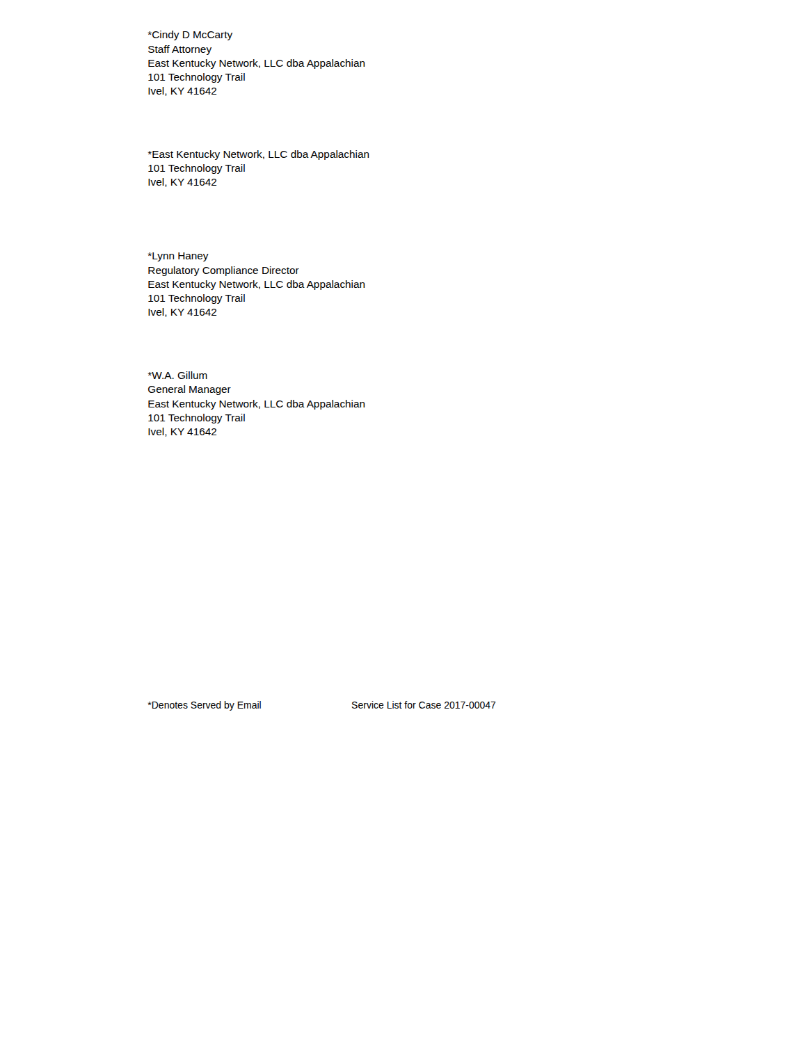*Cindy D McCarty Staff Attorney East Kentucky Network, LLC dba Appalachian 101 Technology Trail Ivel, KY 41642
*East Kentucky Network, LLC dba Appalachian 101 Technology Trail Ivel, KY 41642
*Lynn Haney Regulatory Compliance Director East Kentucky Network, LLC dba Appalachian 101 Technology Trail Ivel, KY 41642
*W.A. Gillum General Manager East Kentucky Network, LLC dba Appalachian 101 Technology Trail Ivel, KY 41642
*Denotes Served by Email Service List for Case 2017-00047